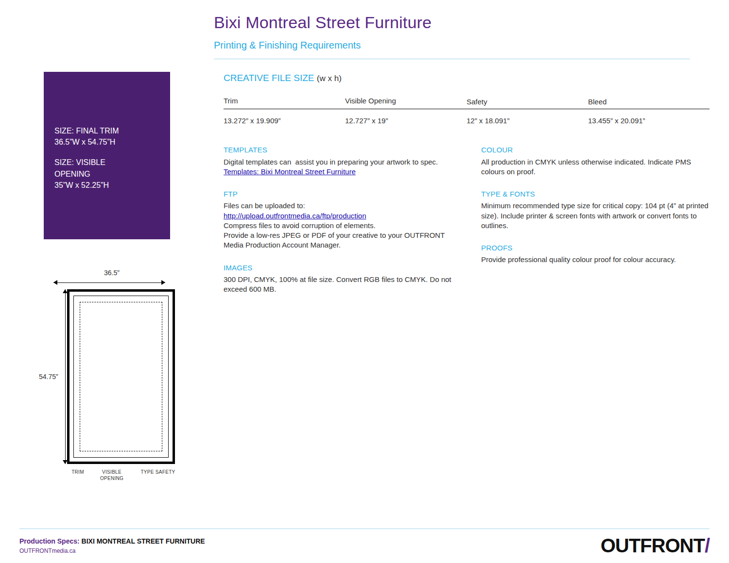Bixi Montreal Street Furniture
Printing & Finishing Requirements
SIZE: FINAL TRIM36.5”W x 54.75”H
SIZE: VISIBLE OPENING35”W x 52.25”H
36.5”
54.75”
TRIM VISIBLE
OPENING TYPE SAFETY
CREATIVE FILE SIZE (w x h)
| Trim | Visible Opening | Safety | Bleed |
| --- | --- | --- | --- |
| 13.272” x 19.909” | 12.727” x 19” | 12” x 18.091” | 13.455” x 20.091” |
TEMPLATES
Digital templates can assist you in preparing your artwork to spec.
Templates: Bixi Montreal Street Furniture
FTP
Files can be uploaded to:
http://upload.outfrontmedia.ca/ftp/production
Compress files to avoid corruption of elements.
Provide a low-res JPEG or PDF of your creative to your OUTFRONT Media Production Account Manager.
IMAGES
300 DPI, CMYK, 100% at file size. Convert RGB files to CMYK. Do not exceed 600 MB.
COLOUR
All production in CMYK unless otherwise indicated. Indicate PMS colours on proof.
TYPE & FONTS
Minimum recommended type size for critical copy: 104 pt (4” at printed size). Include printer & screen fonts with artwork or convert fonts to outlines.
PROOFS
Provide professional quality colour proof for colour accuracy.
Production Specs: BIXI MONTREAL STREET FURNITURE
OUTFRONTmedia.ca
OUTFRONT/